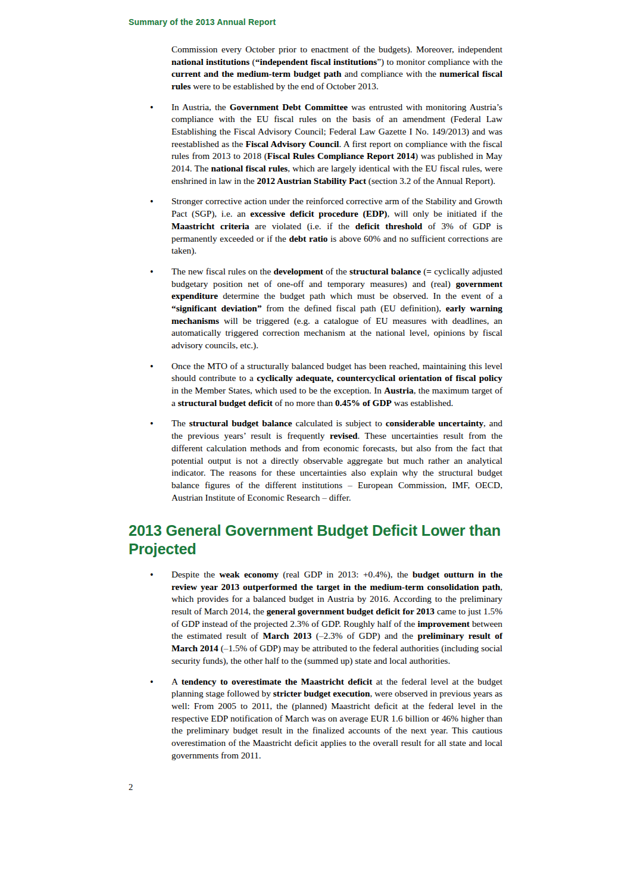Summary of the 2013 Annual Report
Commission every October prior to enactment of the budgets). Moreover, independent national institutions (“independent fiscal institutions”) to monitor compliance with the current and the medium-term budget path and compliance with the numerical fiscal rules were to be established by the end of October 2013.
In Austria, the Government Debt Committee was entrusted with monitoring Austria’s compliance with the EU fiscal rules on the basis of an amendment (Federal Law Establishing the Fiscal Advisory Council; Federal Law Gazette I No. 149/2013) and was reestablished as the Fiscal Advisory Council. A first report on compliance with the fiscal rules from 2013 to 2018 (Fiscal Rules Compliance Report 2014) was published in May 2014. The national fiscal rules, which are largely identical with the EU fiscal rules, were enshrined in law in the 2012 Austrian Stability Pact (section 3.2 of the Annual Report).
Stronger corrective action under the reinforced corrective arm of the Stability and Growth Pact (SGP), i.e. an excessive deficit procedure (EDP), will only be initiated if the Maastricht criteria are violated (i.e. if the deficit threshold of 3% of GDP is permanently exceeded or if the debt ratio is above 60% and no sufficient corrections are taken).
The new fiscal rules on the development of the structural balance (= cyclically adjusted budgetary position net of one-off and temporary measures) and (real) government expenditure determine the budget path which must be observed. In the event of a “significant deviation” from the defined fiscal path (EU definition), early warning mechanisms will be triggered (e.g. a catalogue of EU measures with deadlines, an automatically triggered correction mechanism at the national level, opinions by fiscal advisory councils, etc.).
Once the MTO of a structurally balanced budget has been reached, maintaining this level should contribute to a cyclically adequate, countercyclical orientation of fiscal policy in the Member States, which used to be the exception. In Austria, the maximum target of a structural budget deficit of no more than 0.45% of GDP was established.
The structural budget balance calculated is subject to considerable uncertainty, and the previous years’ result is frequently revised. These uncertainties result from the different calculation methods and from economic forecasts, but also from the fact that potential output is not a directly observable aggregate but much rather an analytical indicator. The reasons for these uncertainties also explain why the structural budget balance figures of the different institutions – European Commission, IMF, OECD, Austrian Institute of Economic Research – differ.
2013 General Government Budget Deficit Lower than Projected
Despite the weak economy (real GDP in 2013: +0.4%), the budget outturn in the review year 2013 outperformed the target in the medium-term consolidation path, which provides for a balanced budget in Austria by 2016. According to the preliminary result of March 2014, the general government budget deficit for 2013 came to just 1.5% of GDP instead of the projected 2.3% of GDP. Roughly half of the improvement between the estimated result of March 2013 (–2.3% of GDP) and the preliminary result of March 2014 (–1.5% of GDP) may be attributed to the federal authorities (including social security funds), the other half to the (summed up) state and local authorities.
A tendency to overestimate the Maastricht deficit at the federal level at the budget planning stage followed by stricter budget execution, were observed in previous years as well: From 2005 to 2011, the (planned) Maastricht deficit at the federal level in the respective EDP notification of March was on average EUR 1.6 billion or 46% higher than the preliminary budget result in the finalized accounts of the next year. This cautious overestimation of the Maastricht deficit applies to the overall result for all state and local governments from 2011.
2